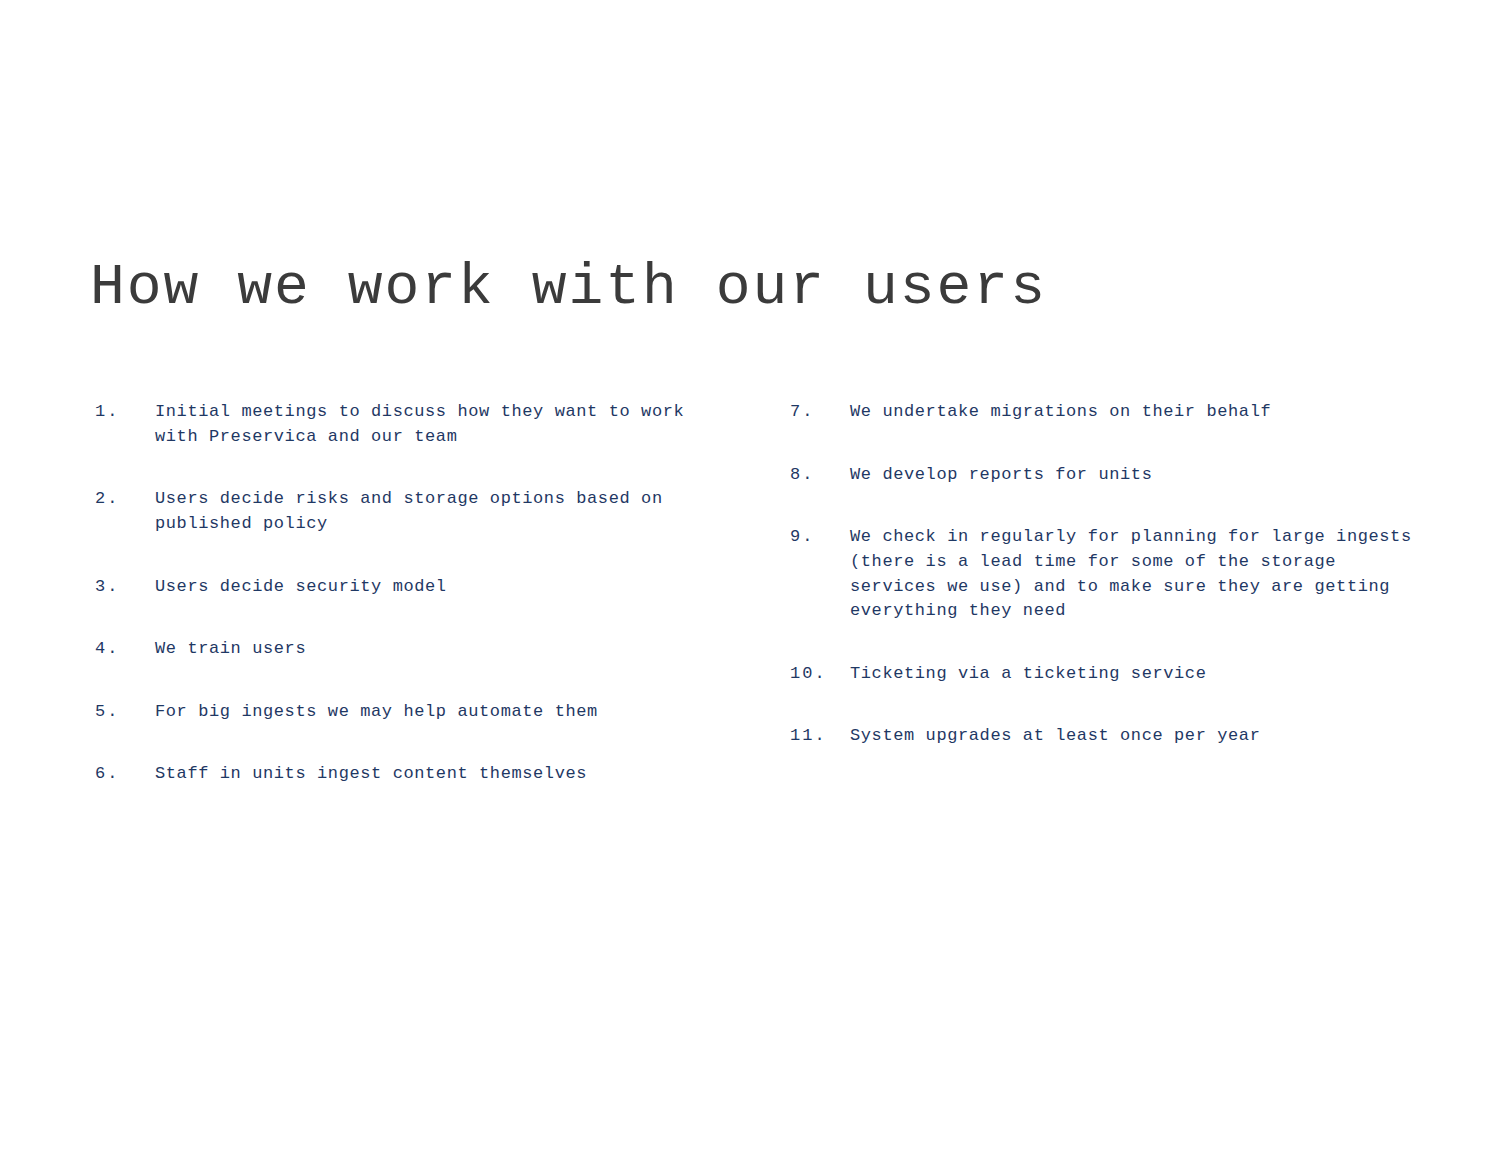How we work with our users
1. Initial meetings to discuss how they want to work with Preservica and our team
2. Users decide risks and storage options based on published policy
3. Users decide security model
4. We train users
5. For big ingests we may help automate them
6. Staff in units ingest content themselves
7. We undertake migrations on their behalf
8. We develop reports for units
9. We check in regularly for planning for large ingests (there is a lead time for some of the storage services we use) and to make sure they are getting everything they need
10. Ticketing via a ticketing service
11. System upgrades at least once per year